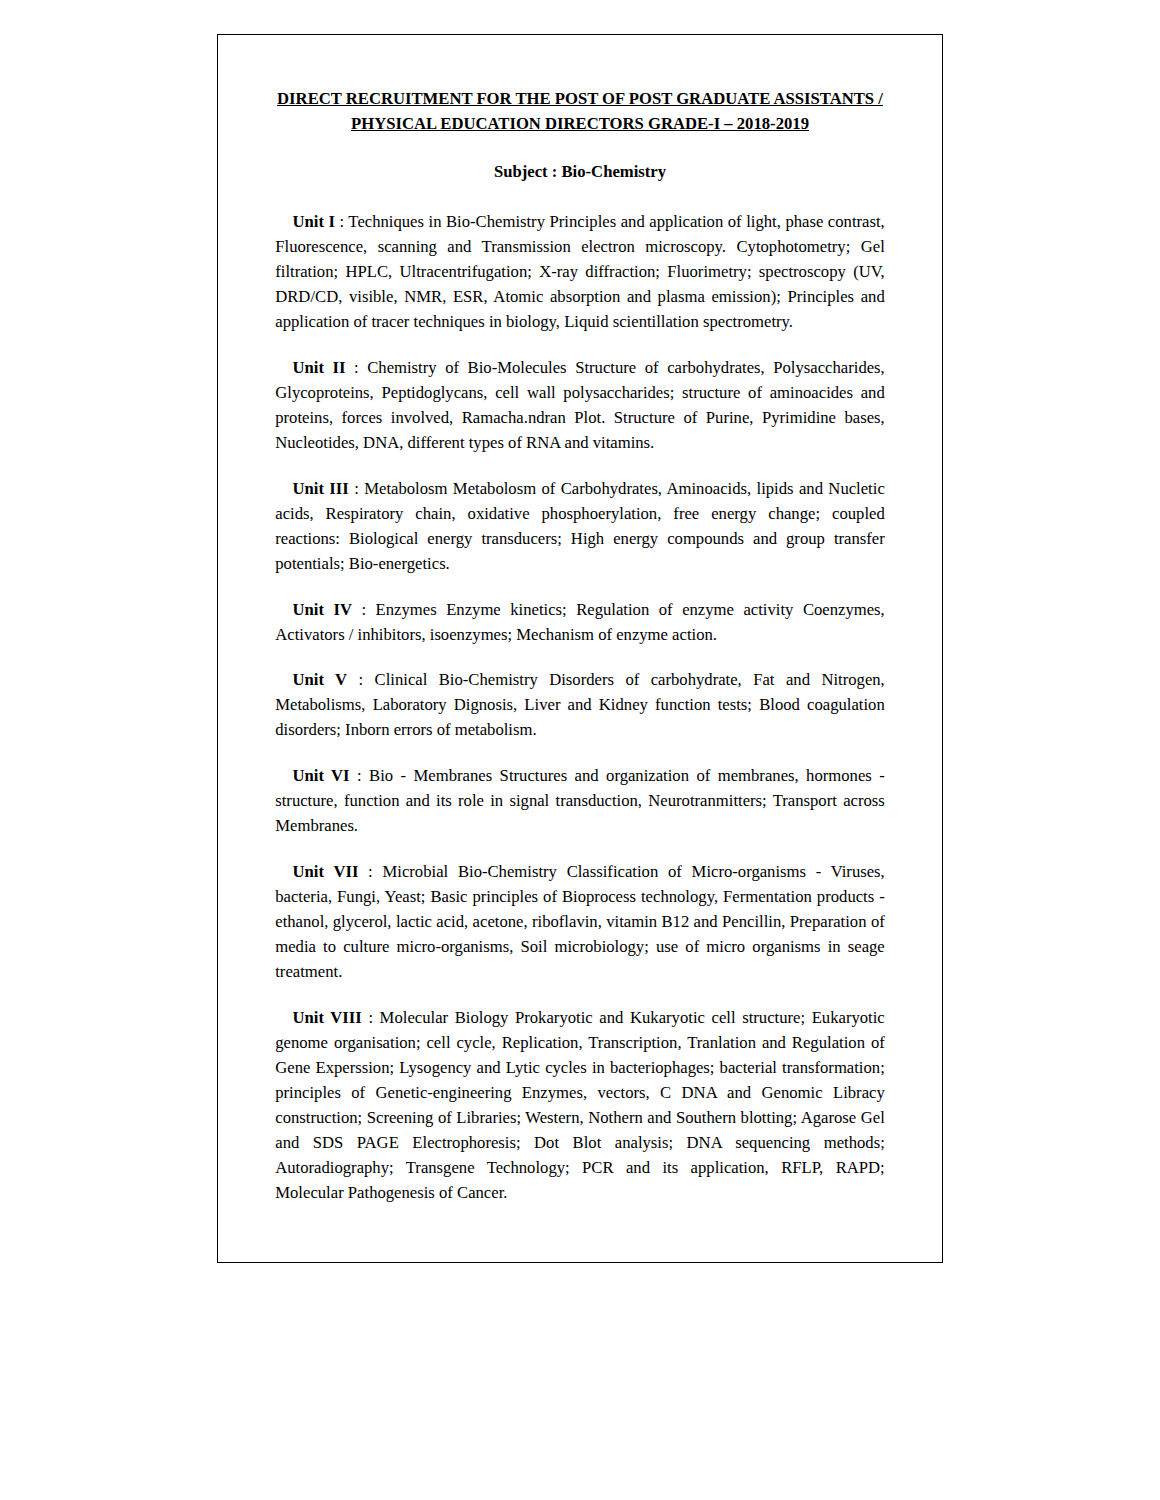Direct Recruitment for the Post of Post Graduate Assistants /
Physical Education Directors Grade-I – 2018-2019
Subject : Bio-Chemistry
Unit I : Techniques in Bio-Chemistry Principles and application of light, phase contrast, Fluorescence, scanning and Transmission electron microscopy. Cytophotometry; Gel filtration; HPLC, Ultracentrifugation; X-ray diffraction; Fluorimetry; spectroscopy (UV, DRD/CD, visible, NMR, ESR, Atomic absorption and plasma emission); Principles and application of tracer techniques in biology, Liquid scientillation spectrometry.
Unit II : Chemistry of Bio-Molecules Structure of carbohydrates, Polysaccharides, Glycoproteins, Peptidoglycans, cell wall polysaccharides; structure of aminoacides and proteins, forces involved, Ramacha.ndran Plot. Structure of Purine, Pyrimidine bases, Nucleotides, DNA, different types of RNA and vitamins.
Unit III : Metabolosm Metabolosm of Carbohydrates, Aminoacids, lipids and Nucletic acids, Respiratory chain, oxidative phosphoerylation, free energy change; coupled reactions: Biological energy transducers; High energy compounds and group transfer potentials; Bio-energetics.
Unit IV : Enzymes Enzyme kinetics; Regulation of enzyme activity Coenzymes, Activators / inhibitors, isoenzymes; Mechanism of enzyme action.
Unit V : Clinical Bio-Chemistry Disorders of carbohydrate, Fat and Nitrogen, Metabolisms, Laboratory Dignosis, Liver and Kidney function tests; Blood coagulation disorders; Inborn errors of metabolism.
Unit VI : Bio - Membranes Structures and organization of membranes, hormones - structure, function and its role in signal transduction, Neurotranmitters; Transport across Membranes.
Unit VII : Microbial Bio-Chemistry Classification of Micro-organisms - Viruses, bacteria, Fungi, Yeast; Basic principles of Bioprocess technology, Fermentation products - ethanol, glycerol, lactic acid, acetone, riboflavin, vitamin B12 and Pencillin, Preparation of media to culture micro-organisms, Soil microbiology; use of micro organisms in seage treatment.
Unit VIII : Molecular Biology Prokaryotic and Kukaryotic cell structure; Eukaryotic genome organisation; cell cycle, Replication, Transcription, Tranlation and Regulation of Gene Experssion; Lysogency and Lytic cycles in bacteriophages; bacterial transformation; principles of Genetic-engineering Enzymes, vectors, C DNA and Genomic Libracy construction; Screening of Libraries; Western, Nothern and Southern blotting; Agarose Gel and SDS PAGE Electrophoresis; Dot Blot analysis; DNA sequencing methods; Autoradiography; Transgene Technology; PCR and its application, RFLP, RAPD; Molecular Pathogenesis of Cancer.